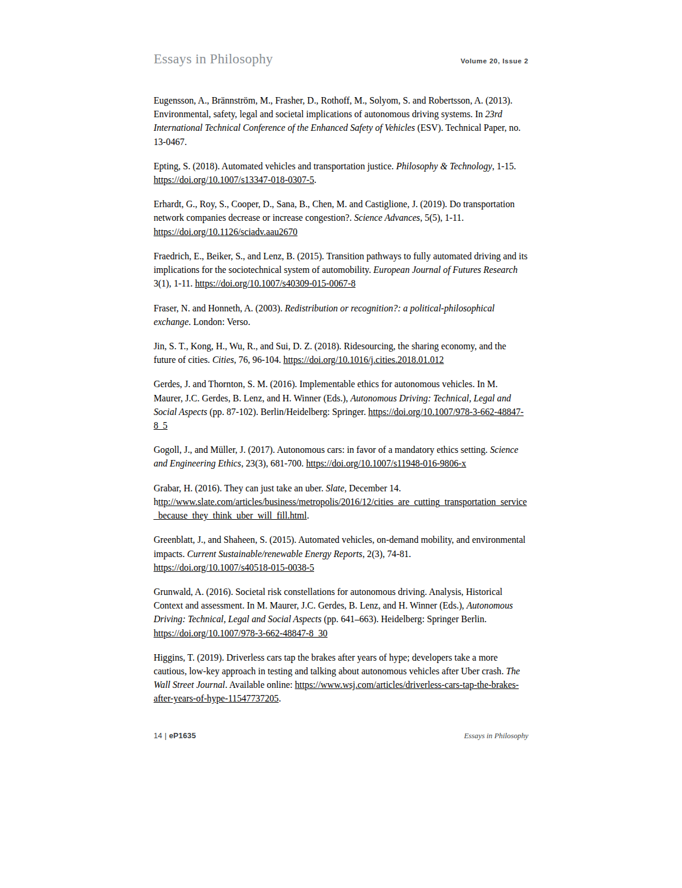Essays in Philosophy
Volume 20, Issue 2
Eugensson, A., Brännström, M., Frasher, D., Rothoff, M., Solyom, S. and Robertsson, A. (2013). Environmental, safety, legal and societal implications of autonomous driving systems. In 23rd International Technical Conference of the Enhanced Safety of Vehicles (ESV). Technical Paper, no. 13-0467.
Epting, S. (2018). Automated vehicles and transportation justice. Philosophy & Technology, 1-15. https://doi.org/10.1007/s13347-018-0307-5.
Erhardt, G., Roy, S., Cooper, D., Sana, B., Chen, M. and Castiglione, J. (2019). Do transportation network companies decrease or increase congestion?. Science Advances, 5(5), 1-11. https://doi.org/10.1126/sciadv.aau2670
Fraedrich, E., Beiker, S., and Lenz, B. (2015). Transition pathways to fully automated driving and its implications for the sociotechnical system of automobility. European Journal of Futures Research 3(1), 1-11. https://doi.org/10.1007/s40309-015-0067-8
Fraser, N. and Honneth, A. (2003). Redistribution or recognition?: a political-philosophical exchange. London: Verso.
Jin, S. T., Kong, H., Wu, R., and Sui, D. Z. (2018). Ridesourcing, the sharing economy, and the future of cities. Cities, 76, 96-104. https://doi.org/10.1016/j.cities.2018.01.012
Gerdes, J. and Thornton, S. M. (2016). Implementable ethics for autonomous vehicles. In M. Maurer, J.C. Gerdes, B. Lenz, and H. Winner (Eds.), Autonomous Driving: Technical, Legal and Social Aspects (pp. 87-102). Berlin/Heidelberg: Springer. https://doi.org/10.1007/978-3-662-48847-8_5
Gogoll, J., and Müller, J. (2017). Autonomous cars: in favor of a mandatory ethics setting. Science and Engineering Ethics, 23(3), 681-700. https://doi.org/10.1007/s11948-016-9806-x
Grabar, H. (2016). They can just take an uber. Slate, December 14. http://www.slate.com/articles/business/metropolis/2016/12/cities_are_cutting_transportation_service_because_they_think_uber_will_fill.html.
Greenblatt, J., and Shaheen, S. (2015). Automated vehicles, on-demand mobility, and environmental impacts. Current Sustainable/renewable Energy Reports, 2(3), 74-81. https://doi.org/10.1007/s40518-015-0038-5
Grunwald, A. (2016). Societal risk constellations for autonomous driving. Analysis, Historical Context and assessment. In M. Maurer, J.C. Gerdes, B. Lenz, and H. Winner (Eds.), Autonomous Driving: Technical, Legal and Social Aspects (pp. 641–663). Heidelberg: Springer Berlin. https://doi.org/10.1007/978-3-662-48847-8_30
Higgins, T. (2019). Driverless cars tap the brakes after years of hype; developers take a more cautious, low-key approach in testing and talking about autonomous vehicles after Uber crash. The Wall Street Journal. Available online: https://www.wsj.com/articles/driverless-cars-tap-the-brakes-after-years-of-hype-11547737205.
14 | eP1635
Essays in Philosophy